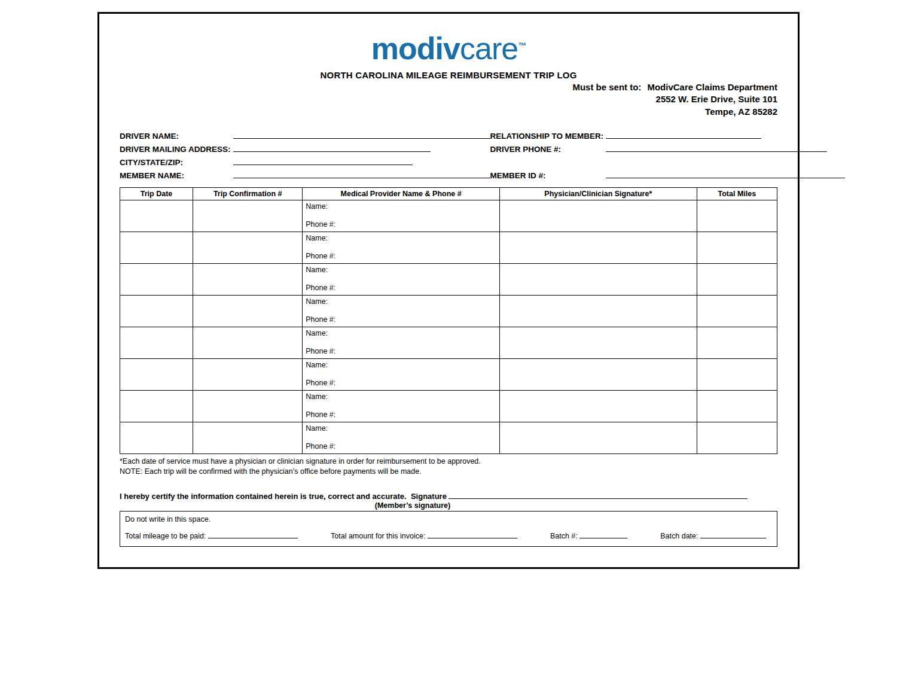modivcare™
NORTH CAROLINA MILEAGE REIMBURSEMENT TRIP LOG
Must be sent to: ModivCare Claims Department
2552 W. Erie Drive, Suite 101
Tempe, AZ 85282
| DRIVER NAME: | | RELATIONSHIP TO MEMBER: | |
| DRIVER MAILING ADDRESS: | | DRIVER PHONE #: | |
| CITY/STATE/ZIP: | | | |
| MEMBER NAME: | | MEMBER ID #: | |
| Trip Date | Trip Confirmation # | Medical Provider Name & Phone # | Physician/Clinician Signature* | Total Miles |
| --- | --- | --- | --- | --- |
| | | Name: Phone #: | | |
| | | Name: Phone #: | | |
| | | Name: Phone #: | | |
| | | Name: Phone #: | | |
| | | Name: Phone #: | | |
| | | Name: Phone #: | | |
| | | Name: Phone #: | | |
| | | Name: Phone #: | | |
*Each date of service must have a physician or clinician signature in order for reimbursement to be approved.
NOTE: Each trip will be confirmed with the physician’s office before payments will be made.
I hereby certify the information contained herein is true, correct and accurate. Signature
(Member’s signature)
Do not write in this space.
Total mileage to be paid: Total amount for this invoice: Batch #: Batch date: